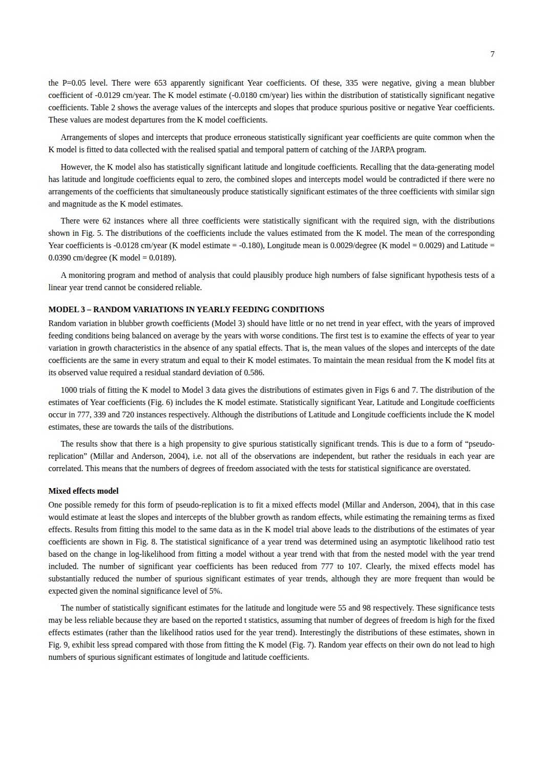7
the P=0.05 level. There were 653 apparently significant Year coefficients. Of these, 335 were negative, giving a mean blubber coefficient of -0.0129 cm/year. The K model estimate (-0.0180 cm/year) lies within the distribution of statistically significant negative coefficients. Table 2 shows the average values of the intercepts and slopes that produce spurious positive or negative Year coefficients. These values are modest departures from the K model coefficients.
Arrangements of slopes and intercepts that produce erroneous statistically significant year coefficients are quite common when the K model is fitted to data collected with the realised spatial and temporal pattern of catching of the JARPA program.
However, the K model also has statistically significant latitude and longitude coefficients. Recalling that the data-generating model has latitude and longitude coefficients equal to zero, the combined slopes and intercepts model would be contradicted if there were no arrangements of the coefficients that simultaneously produce statistically significant estimates of the three coefficients with similar sign and magnitude as the K model estimates.
There were 62 instances where all three coefficients were statistically significant with the required sign, with the distributions shown in Fig. 5. The distributions of the coefficients include the values estimated from the K model. The mean of the corresponding Year coefficients is -0.0128 cm/year (K model estimate = -0.180), Longitude mean is 0.0029/degree (K model = 0.0029) and Latitude = 0.0390 cm/degree (K model = 0.0189).
A monitoring program and method of analysis that could plausibly produce high numbers of false significant hypothesis tests of a linear year trend cannot be considered reliable.
Model 3 – Random variations in yearly feeding conditions
Random variation in blubber growth coefficients (Model 3) should have little or no net trend in year effect, with the years of improved feeding conditions being balanced on average by the years with worse conditions. The first test is to examine the effects of year to year variation in growth characteristics in the absence of any spatial effects. That is, the mean values of the slopes and intercepts of the date coefficients are the same in every stratum and equal to their K model estimates. To maintain the mean residual from the K model fits at its observed value required a residual standard deviation of 0.586.
1000 trials of fitting the K model to Model 3 data gives the distributions of estimates given in Figs 6 and 7. The distribution of the estimates of Year coefficients (Fig. 6) includes the K model estimate. Statistically significant Year, Latitude and Longitude coefficients occur in 777, 339 and 720 instances respectively. Although the distributions of Latitude and Longitude coefficients include the K model estimates, these are towards the tails of the distributions.
The results show that there is a high propensity to give spurious statistically significant trends. This is due to a form of “pseudo-replication” (Millar and Anderson, 2004), i.e. not all of the observations are independent, but rather the residuals in each year are correlated. This means that the numbers of degrees of freedom associated with the tests for statistical significance are overstated.
Mixed effects model
One possible remedy for this form of pseudo-replication is to fit a mixed effects model (Millar and Anderson, 2004), that in this case would estimate at least the slopes and intercepts of the blubber growth as random effects, while estimating the remaining terms as fixed effects. Results from fitting this model to the same data as in the K model trial above leads to the distributions of the estimates of year coefficients are shown in Fig. 8. The statistical significance of a year trend was determined using an asymptotic likelihood ratio test based on the change in log-likelihood from fitting a model without a year trend with that from the nested model with the year trend included. The number of significant year coefficients has been reduced from 777 to 107. Clearly, the mixed effects model has substantially reduced the number of spurious significant estimates of year trends, although they are more frequent than would be expected given the nominal significance level of 5%.
The number of statistically significant estimates for the latitude and longitude were 55 and 98 respectively. These significance tests may be less reliable because they are based on the reported t statistics, assuming that number of degrees of freedom is high for the fixed effects estimates (rather than the likelihood ratios used for the year trend). Interestingly the distributions of these estimates, shown in Fig. 9, exhibit less spread compared with those from fitting the K model (Fig. 7). Random year effects on their own do not lead to high numbers of spurious significant estimates of longitude and latitude coefficients.